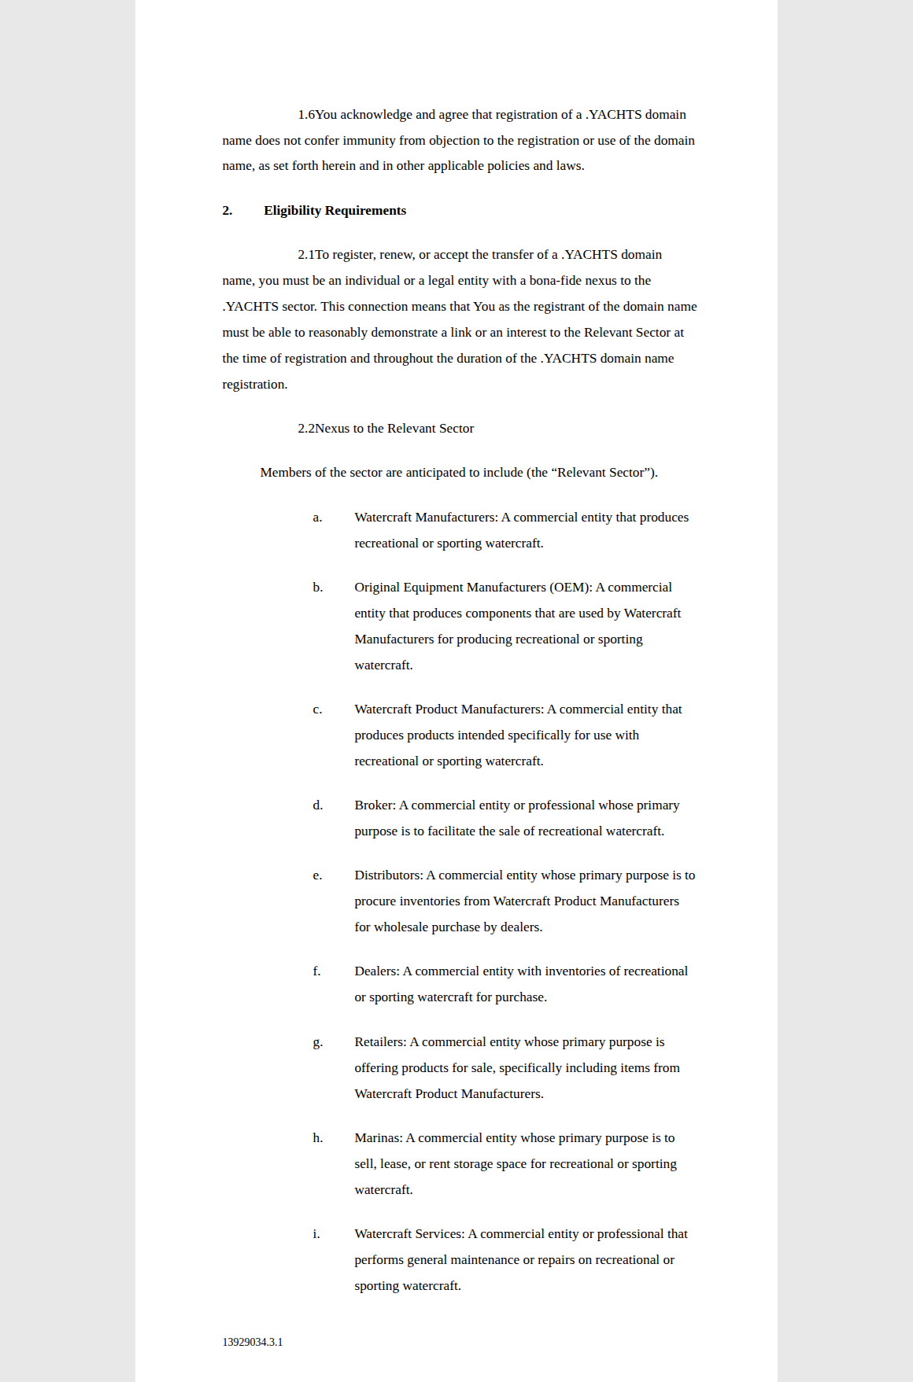1.6 You acknowledge and agree that registration of a .YACHTS domain name does not confer immunity from objection to the registration or use of the domain name, as set forth herein and in other applicable policies and laws.
2. Eligibility Requirements
2.1 To register, renew, or accept the transfer of a .YACHTS domain name, you must be an individual or a legal entity with a bona-fide nexus to the .YACHTS sector. This connection means that You as the registrant of the domain name must be able to reasonably demonstrate a link or an interest to the Relevant Sector at the time of registration and throughout the duration of the .YACHTS domain name registration.
2.2 Nexus to the Relevant Sector
Members of the sector are anticipated to include (the “Relevant Sector”).
a. Watercraft Manufacturers: A commercial entity that produces recreational or sporting watercraft.
b. Original Equipment Manufacturers (OEM): A commercial entity that produces components that are used by Watercraft Manufacturers for producing recreational or sporting watercraft.
c. Watercraft Product Manufacturers: A commercial entity that produces products intended specifically for use with recreational or sporting watercraft.
d. Broker: A commercial entity or professional whose primary purpose is to facilitate the sale of recreational watercraft.
e. Distributors: A commercial entity whose primary purpose is to procure inventories from Watercraft Product Manufacturers for wholesale purchase by dealers.
f. Dealers: A commercial entity with inventories of recreational or sporting watercraft for purchase.
g. Retailers: A commercial entity whose primary purpose is offering products for sale, specifically including items from Watercraft Product Manufacturers.
h. Marinas: A commercial entity whose primary purpose is to sell, lease, or rent storage space for recreational or sporting watercraft.
i. Watercraft Services: A commercial entity or professional that performs general maintenance or repairs on recreational or sporting watercraft.
13929034.3.1